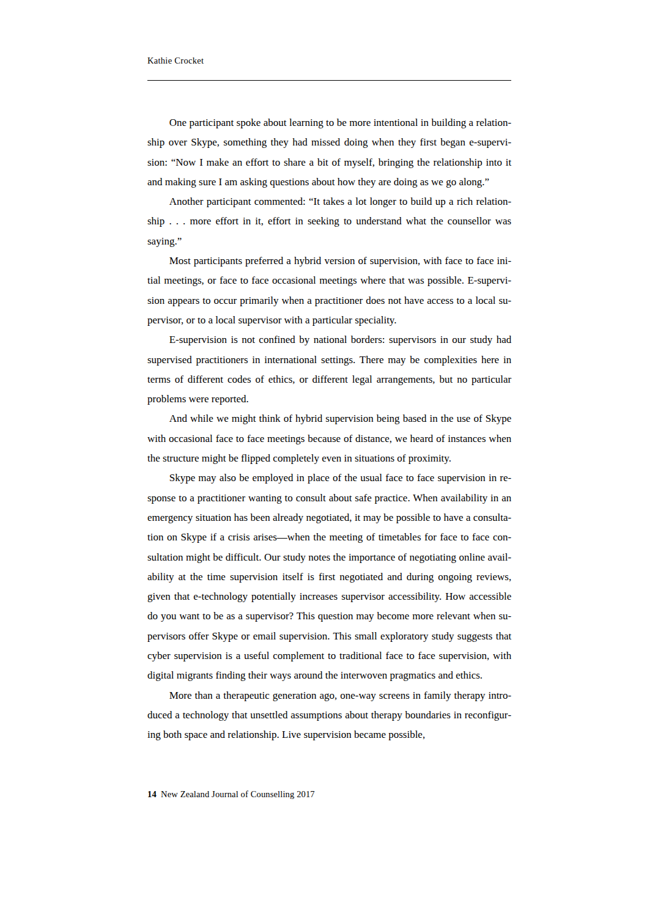Kathie Crocket
One participant spoke about learning to be more intentional in building a relationship over Skype, something they had missed doing when they first began e-supervision: “Now I make an effort to share a bit of myself, bringing the relationship into it and making sure I am asking questions about how they are doing as we go along.”
Another participant commented: “It takes a lot longer to build up a rich relationship . . . more effort in it, effort in seeking to understand what the counsellor was saying.”
Most participants preferred a hybrid version of supervision, with face to face initial meetings, or face to face occasional meetings where that was possible. E-supervision appears to occur primarily when a practitioner does not have access to a local supervisor, or to a local supervisor with a particular speciality.
E-supervision is not confined by national borders: supervisors in our study had supervised practitioners in international settings. There may be complexities here in terms of different codes of ethics, or different legal arrangements, but no particular problems were reported.
And while we might think of hybrid supervision being based in the use of Skype with occasional face to face meetings because of distance, we heard of instances when the structure might be flipped completely even in situations of proximity.
Skype may also be employed in place of the usual face to face supervision in response to a practitioner wanting to consult about safe practice. When availability in an emergency situation has been already negotiated, it may be possible to have a consultation on Skype if a crisis arises—when the meeting of timetables for face to face consultation might be difficult. Our study notes the importance of negotiating online availability at the time supervision itself is first negotiated and during ongoing reviews, given that e-technology potentially increases supervisor accessibility. How accessible do you want to be as a supervisor? This question may become more relevant when supervisors offer Skype or email supervision. This small exploratory study suggests that cyber supervision is a useful complement to traditional face to face supervision, with digital migrants finding their ways around the interwoven pragmatics and ethics.
More than a therapeutic generation ago, one-way screens in family therapy introduced a technology that unsettled assumptions about therapy boundaries in reconfiguring both space and relationship. Live supervision became possible,
14 New Zealand Journal of Counselling 2017